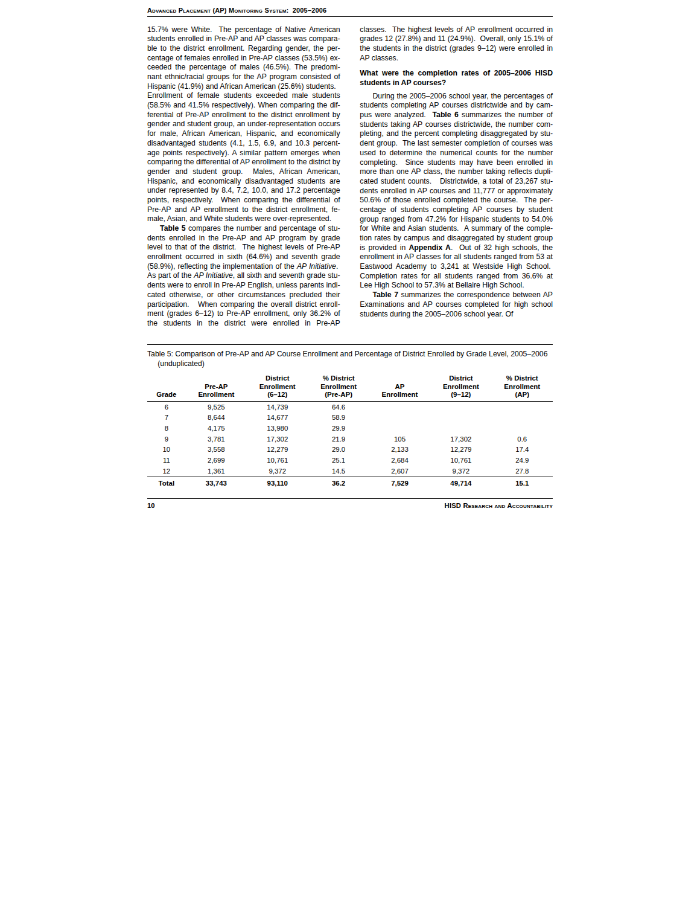Advanced Placement (AP) Monitoring System: 2005–2006
15.7% were White. The percentage of Native American students enrolled in Pre-AP and AP classes was comparable to the district enrollment. Regarding gender, the percentage of females enrolled in Pre-AP classes (53.5%) exceeded the percentage of males (46.5%). The predominant ethnic/racial groups for the AP program consisted of Hispanic (41.9%) and African American (25.6%) students. Enrollment of female students exceeded male students (58.5% and 41.5% respectively). When comparing the differential of Pre-AP enrollment to the district enrollment by gender and student group, an under-representation occurs for male, African American, Hispanic, and economically disadvantaged students (4.1, 1.5, 6.9, and 10.3 percentage points respectively). A similar pattern emerges when comparing the differential of AP enrollment to the district by gender and student group. Males, African American, Hispanic, and economically disadvantaged students are under represented by 8.4, 7.2, 10.0, and 17.2 percentage points, respectively. When comparing the differential of Pre-AP and AP enrollment to the district enrollment, female, Asian, and White students were over-represented.
Table 5 compares the number and percentage of students enrolled in the Pre-AP and AP program by grade level to that of the district. The highest levels of Pre-AP enrollment occurred in sixth (64.6%) and seventh grade (58.9%), reflecting the implementation of the AP Initiative. As part of the AP Initiative, all sixth and seventh grade students were to enroll in Pre-AP English, unless parents indicated otherwise, or other circumstances precluded their participation. When comparing the overall district enrollment (grades 6–12) to Pre-AP enrollment, only 36.2% of the students in the district were enrolled in Pre-AP classes. The highest levels of AP enrollment occurred in grades 12 (27.8%) and 11 (24.9%). Overall, only 15.1% of the students in the district (grades 9–12) were enrolled in AP classes.
What were the completion rates of 2005–2006 HISD students in AP courses?
During the 2005–2006 school year, the percentages of students completing AP courses districtwide and by campus were analyzed. Table 6 summarizes the number of students taking AP courses districtwide, the number completing, and the percent completing disaggregated by student group. The last semester completion of courses was used to determine the numerical counts for the number completing. Since students may have been enrolled in more than one AP class, the number taking reflects duplicated student counts. Districtwide, a total of 23,267 students enrolled in AP courses and 11,777 or approximately 50.6% of those enrolled completed the course. The percentage of students completing AP courses by student group ranged from 47.2% for Hispanic students to 54.0% for White and Asian students. A summary of the completion rates by campus and disaggregated by student group is provided in Appendix A. Out of 32 high schools, the enrollment in AP classes for all students ranged from 53 at Eastwood Academy to 3,241 at Westside High School. Completion rates for all students ranged from 36.6% at Lee High School to 57.3% at Bellaire High School.
Table 7 summarizes the correspondence between AP Examinations and AP courses completed for high school students during the 2005–2006 school year. Of
Table 5: Comparison of Pre-AP and AP Course Enrollment and Percentage of District Enrolled by Grade Level, 2005–2006 (unduplicated)
| Grade | Pre-AP Enrollment | District Enrollment (6–12) | % District Enrollment (Pre-AP) | AP Enrollment | District Enrollment (9–12) | % District Enrollment (AP) |
| --- | --- | --- | --- | --- | --- | --- |
| 6 | 9,525 | 14,739 | 64.6 | | | |
| 7 | 8,644 | 14,677 | 58.9 | | | |
| 8 | 4,175 | 13,980 | 29.9 | | | |
| 9 | 3,781 | 17,302 | 21.9 | 105 | 17,302 | 0.6 |
| 10 | 3,558 | 12,279 | 29.0 | 2,133 | 12,279 | 17.4 |
| 11 | 2,699 | 10,761 | 25.1 | 2,684 | 10,761 | 24.9 |
| 12 | 1,361 | 9,372 | 14.5 | 2,607 | 9,372 | 27.8 |
| Total | 33,743 | 93,110 | 36.2 | 7,529 | 49,714 | 15.1 |
10
HISD Research and Accountability